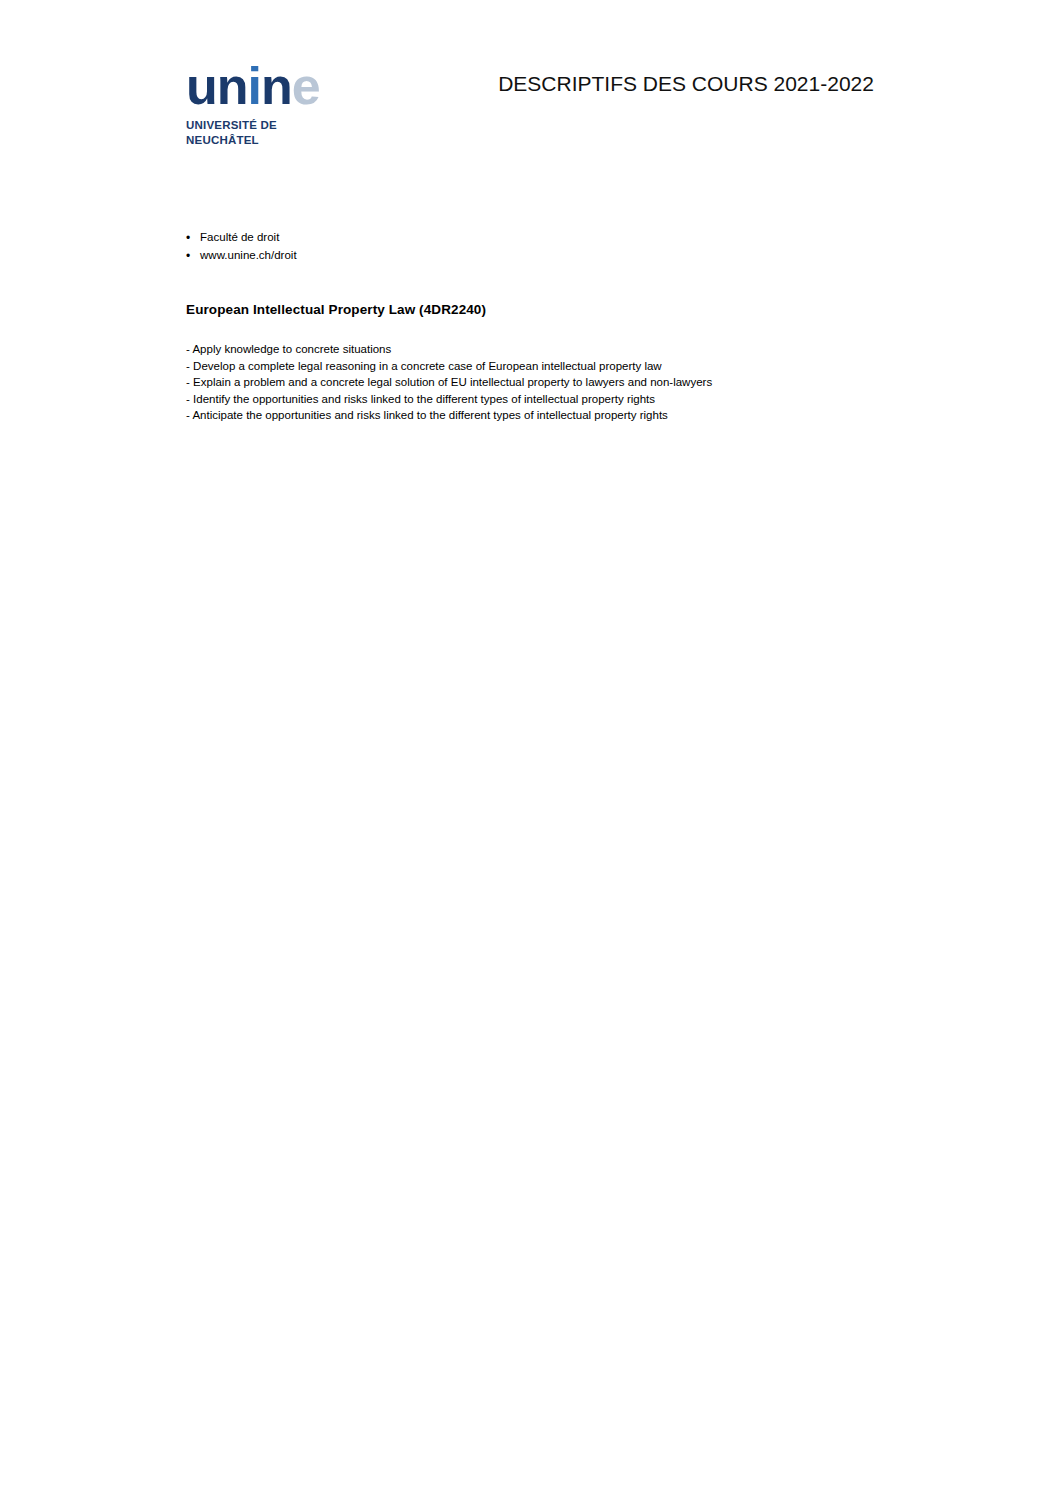unine
Université de
Neuchâtel
DESCRIPTIFS DES COURS 2021-2022
Faculté de droit
www.unine.ch/droit
European Intellectual Property Law (4DR2240)
- Apply knowledge to concrete situations
- Develop a complete legal reasoning in a concrete case of European intellectual property law
- Explain a problem and a concrete legal solution of EU intellectual property to lawyers and non-lawyers
- Identify the opportunities and risks linked to the different types of intellectual property rights
- Anticipate the opportunities and risks linked to the different types of intellectual property rights